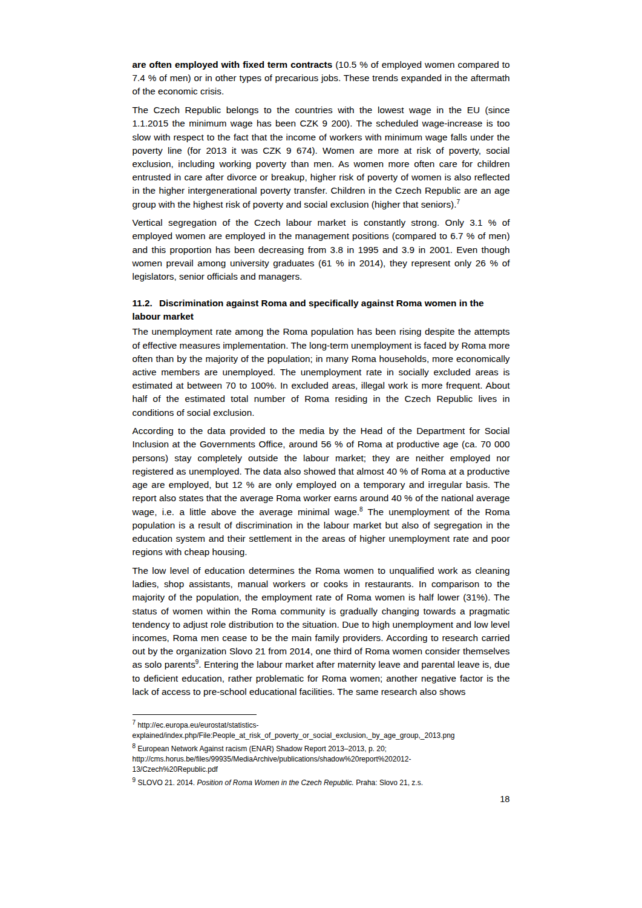are often employed with fixed term contracts (10.5 % of employed women compared to 7.4 % of men) or in other types of precarious jobs. These trends expanded in the aftermath of the economic crisis.
The Czech Republic belongs to the countries with the lowest wage in the EU (since 1.1.2015 the minimum wage has been CZK 9 200). The scheduled wage-increase is too slow with respect to the fact that the income of workers with minimum wage falls under the poverty line (for 2013 it was CZK 9 674). Women are more at risk of poverty, social exclusion, including working poverty than men. As women more often care for children entrusted in care after divorce or breakup, higher risk of poverty of women is also reflected in the higher intergenerational poverty transfer. Children in the Czech Republic are an age group with the highest risk of poverty and social exclusion (higher that seniors).7
Vertical segregation of the Czech labour market is constantly strong. Only 3.1 % of employed women are employed in the management positions (compared to 6.7 % of men) and this proportion has been decreasing from 3.8 in 1995 and 3.9 in 2001. Even though women prevail among university graduates (61 % in 2014), they represent only 26 % of legislators, senior officials and managers.
11.2. Discrimination against Roma and specifically against Roma women in the labour market
The unemployment rate among the Roma population has been rising despite the attempts of effective measures implementation. The long-term unemployment is faced by Roma more often than by the majority of the population; in many Roma households, more economically active members are unemployed. The unemployment rate in socially excluded areas is estimated at between 70 to 100%. In excluded areas, illegal work is more frequent. About half of the estimated total number of Roma residing in the Czech Republic lives in conditions of social exclusion.
According to the data provided to the media by the Head of the Department for Social Inclusion at the Governments Office, around 56 % of Roma at productive age (ca. 70 000 persons) stay completely outside the labour market; they are neither employed nor registered as unemployed. The data also showed that almost 40 % of Roma at a productive age are employed, but 12 % are only employed on a temporary and irregular basis. The report also states that the average Roma worker earns around 40 % of the national average wage, i.e. a little above the average minimal wage.8 The unemployment of the Roma population is a result of discrimination in the labour market but also of segregation in the education system and their settlement in the areas of higher unemployment rate and poor regions with cheap housing.
The low level of education determines the Roma women to unqualified work as cleaning ladies, shop assistants, manual workers or cooks in restaurants. In comparison to the majority of the population, the employment rate of Roma women is half lower (31%). The status of women within the Roma community is gradually changing towards a pragmatic tendency to adjust role distribution to the situation. Due to high unemployment and low level incomes, Roma men cease to be the main family providers. According to research carried out by the organization Slovo 21 from 2014, one third of Roma women consider themselves as solo parents9. Entering the labour market after maternity leave and parental leave is, due to deficient education, rather problematic for Roma women; another negative factor is the lack of access to pre-school educational facilities. The same research also shows
7 http://ec.europa.eu/eurostat/statistics-
explained/index.php/File:People_at_risk_of_poverty_or_social_exclusion,_by_age_group,_2013.png
8 European Network Against racism (ENAR) Shadow Report 2013–2013, p. 20;
http://cms.horus.be/files/99935/MediaArchive/publications/shadow%20report%202012-
13/Czech%20Republic.pdf
9 SLOVO 21. 2014. Position of Roma Women in the Czech Republic. Praha: Slovo 21, z.s.
18